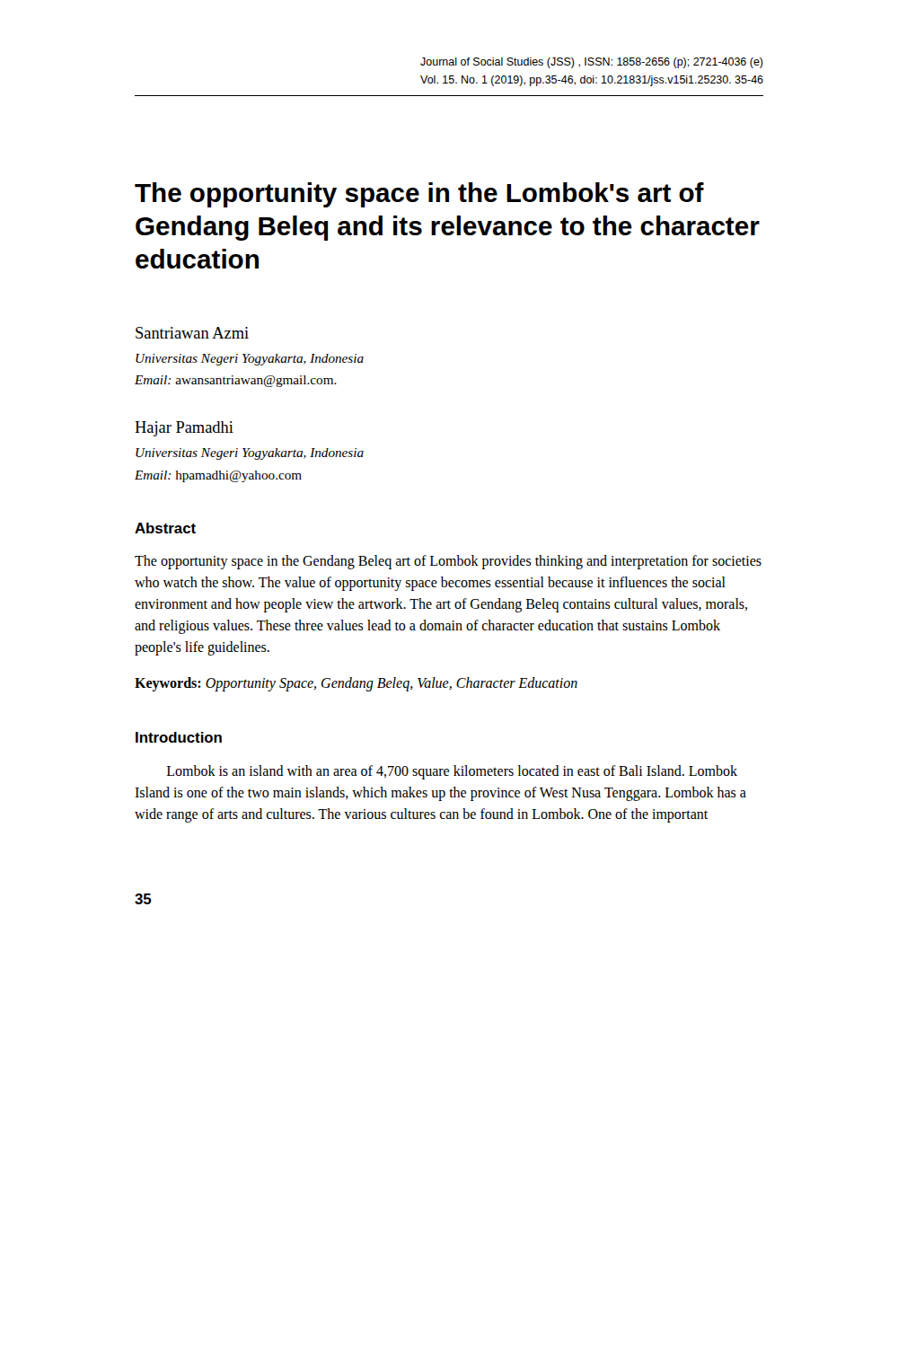Journal of Social Studies (JSS) , ISSN: 1858-2656 (p); 2721-4036 (e)
Vol. 15. No. 1 (2019), pp.35-46, doi: 10.21831/jss.v15i1.25230. 35-46
The opportunity space in the Lombok's art of Gendang Beleq and its relevance to the character education
Santriawan Azmi
Universitas Negeri Yogyakarta, Indonesia
Email: awansantriawan@gmail.com.
Hajar Pamadhi
Universitas Negeri Yogyakarta, Indonesia
Email: hpamadhi@yahoo.com
Abstract
The opportunity space in the Gendang Beleq art of Lombok provides thinking and interpretation for societies who watch the show. The value of opportunity space becomes essential because it influences the social environment and how people view the artwork. The art of Gendang Beleq contains cultural values, morals, and religious values. These three values lead to a domain of character education that sustains Lombok people's life guidelines.
Keywords: Opportunity Space, Gendang Beleq, Value, Character Education
Introduction
Lombok is an island with an area of 4,700 square kilometers located in east of Bali Island. Lombok Island is one of the two main islands, which makes up the province of West Nusa Tenggara. Lombok has a wide range of arts and cultures. The various cultures can be found in Lombok. One of the important
35